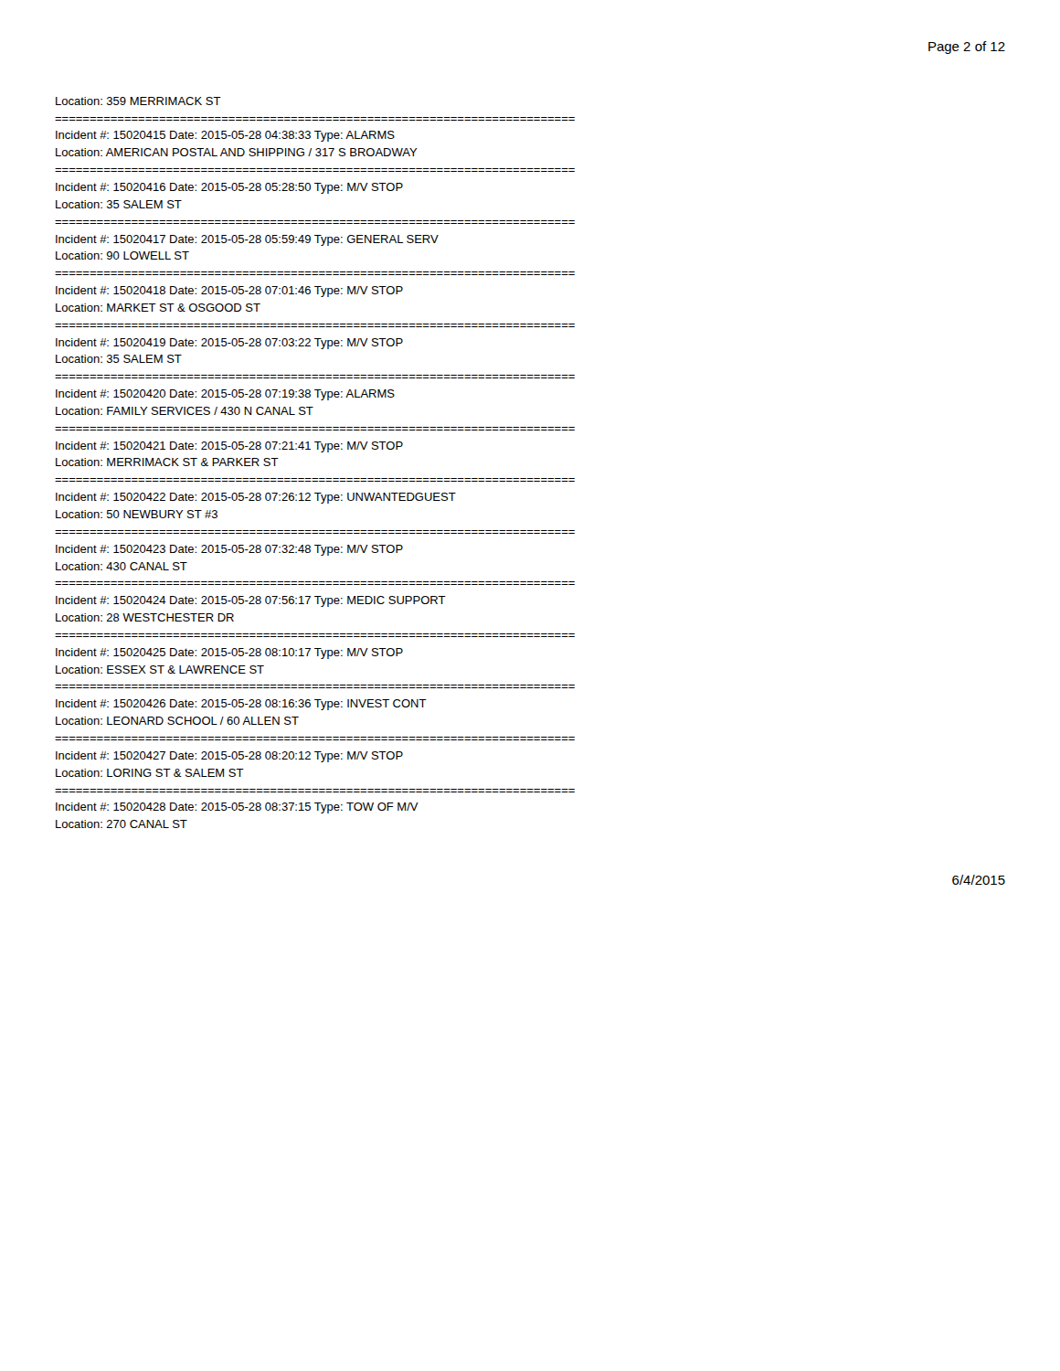Page 2 of 12
Location: 359 MERRIMACK ST =========================================================================== Incident #: 15020415 Date: 2015-05-28 04:38:33 Type: ALARMS Location: AMERICAN POSTAL AND SHIPPING / 317 S BROADWAY =========================================================================== Incident #: 15020416 Date: 2015-05-28 05:28:50 Type: M/V STOP Location: 35 SALEM ST =========================================================================== Incident #: 15020417 Date: 2015-05-28 05:59:49 Type: GENERAL SERV Location: 90 LOWELL ST =========================================================================== Incident #: 15020418 Date: 2015-05-28 07:01:46 Type: M/V STOP Location: MARKET ST & OSGOOD ST =========================================================================== Incident #: 15020419 Date: 2015-05-28 07:03:22 Type: M/V STOP Location: 35 SALEM ST =========================================================================== Incident #: 15020420 Date: 2015-05-28 07:19:38 Type: ALARMS Location: FAMILY SERVICES / 430 N CANAL ST =========================================================================== Incident #: 15020421 Date: 2015-05-28 07:21:41 Type: M/V STOP Location: MERRIMACK ST & PARKER ST =========================================================================== Incident #: 15020422 Date: 2015-05-28 07:26:12 Type: UNWANTEDGUEST Location: 50 NEWBURY ST #3 =========================================================================== Incident #: 15020423 Date: 2015-05-28 07:32:48 Type: M/V STOP Location: 430 CANAL ST =========================================================================== Incident #: 15020424 Date: 2015-05-28 07:56:17 Type: MEDIC SUPPORT Location: 28 WESTCHESTER DR =========================================================================== Incident #: 15020425 Date: 2015-05-28 08:10:17 Type: M/V STOP Location: ESSEX ST & LAWRENCE ST =========================================================================== Incident #: 15020426 Date: 2015-05-28 08:16:36 Type: INVEST CONT Location: LEONARD SCHOOL / 60 ALLEN ST =========================================================================== Incident #: 15020427 Date: 2015-05-28 08:20:12 Type: M/V STOP Location: LORING ST & SALEM ST =========================================================================== Incident #: 15020428 Date: 2015-05-28 08:37:15 Type: TOW OF M/V Location: 270 CANAL ST
6/4/2015